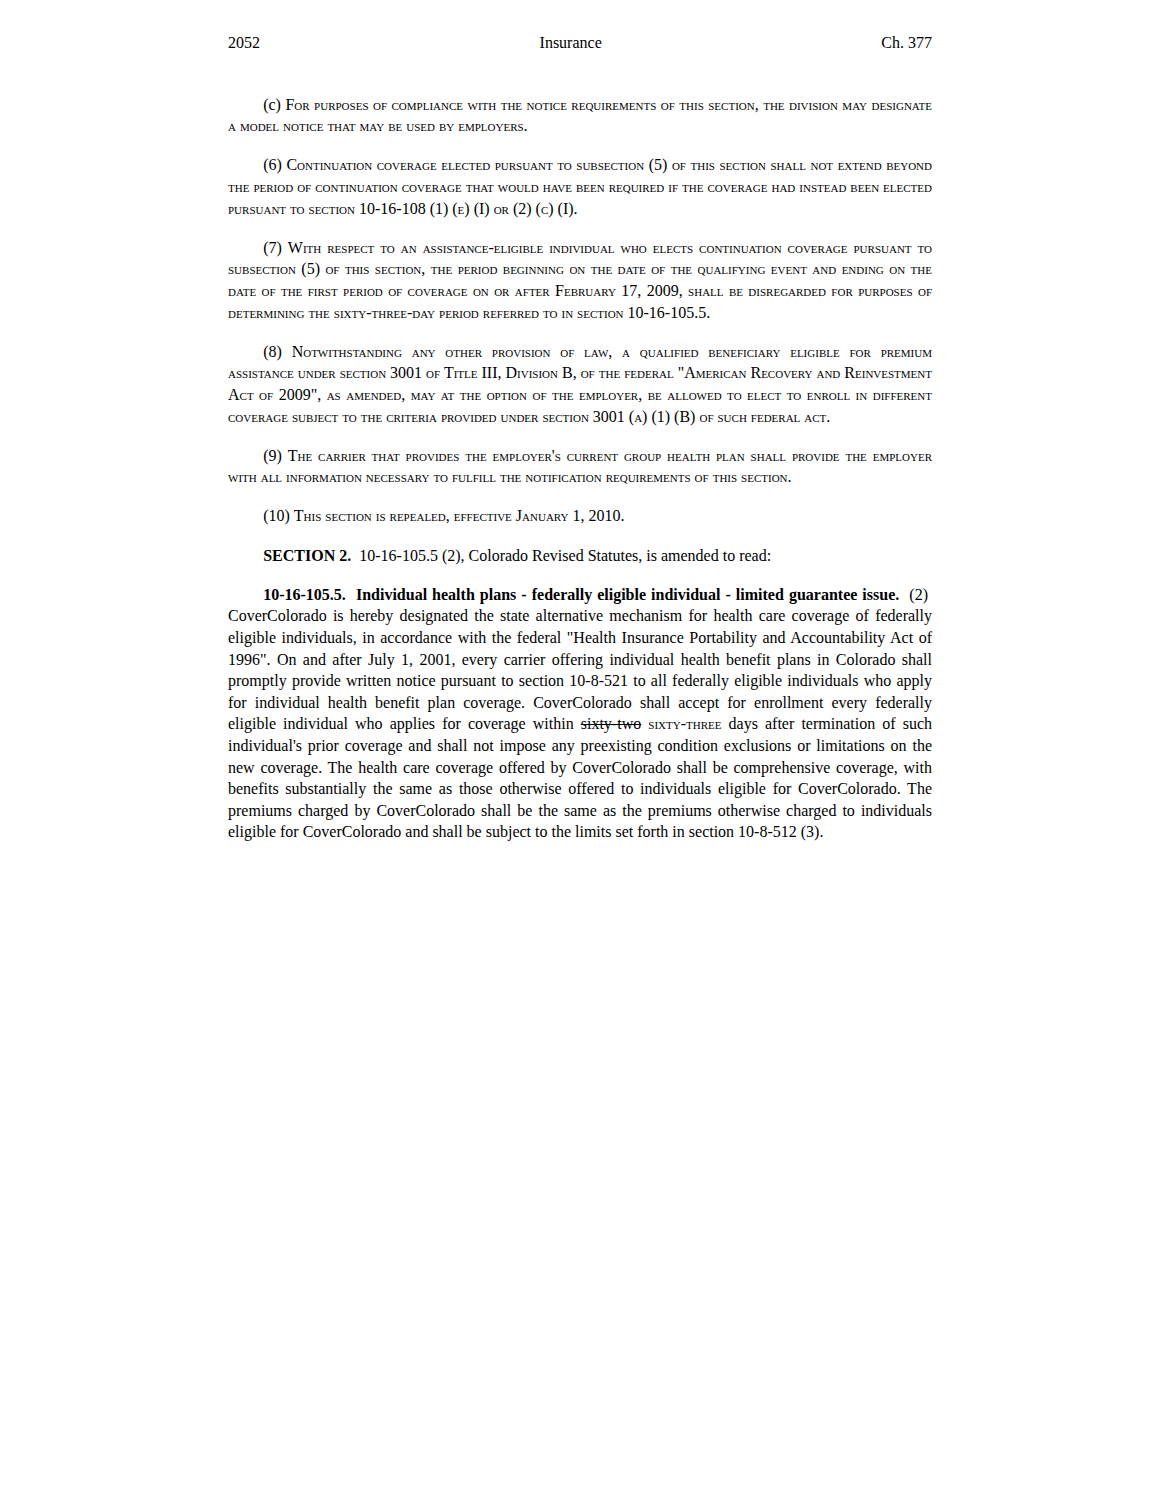2052 Insurance Ch. 377
(c) For purposes of compliance with the notice requirements of this section, the division may designate a model notice that may be used by employers.
(6) Continuation coverage elected pursuant to subsection (5) of this section shall not extend beyond the period of continuation coverage that would have been required if the coverage had instead been elected pursuant to section 10-16-108 (1) (e) (I) or (2) (c) (I).
(7) With respect to an assistance-eligible individual who elects continuation coverage pursuant to subsection (5) of this section, the period beginning on the date of the qualifying event and ending on the date of the first period of coverage on or after February 17, 2009, shall be disregarded for purposes of determining the sixty-three-day period referred to in section 10-16-105.5.
(8) Notwithstanding any other provision of law, a qualified beneficiary eligible for premium assistance under section 3001 of Title III, Division B, of the federal "American Recovery and Reinvestment Act of 2009", as amended, may at the option of the employer, be allowed to elect to enroll in different coverage subject to the criteria provided under section 3001 (a) (1) (B) of such federal act.
(9) The carrier that provides the employer's current group health plan shall provide the employer with all information necessary to fulfill the notification requirements of this section.
(10) This section is repealed, effective January 1, 2010.
SECTION 2. 10-16-105.5 (2), Colorado Revised Statutes, is amended to read:
10-16-105.5. Individual health plans - federally eligible individual - limited guarantee issue. (2) CoverColorado is hereby designated the state alternative mechanism for health care coverage of federally eligible individuals, in accordance with the federal "Health Insurance Portability and Accountability Act of 1996". On and after July 1, 2001, every carrier offering individual health benefit plans in Colorado shall promptly provide written notice pursuant to section 10-8-521 to all federally eligible individuals who apply for individual health benefit plan coverage. CoverColorado shall accept for enrollment every federally eligible individual who applies for coverage within sixty-two sixty-three days after termination of such individual's prior coverage and shall not impose any preexisting condition exclusions or limitations on the new coverage. The health care coverage offered by CoverColorado shall be comprehensive coverage, with benefits substantially the same as those otherwise offered to individuals eligible for CoverColorado. The premiums charged by CoverColorado shall be the same as the premiums otherwise charged to individuals eligible for CoverColorado and shall be subject to the limits set forth in section 10-8-512 (3).